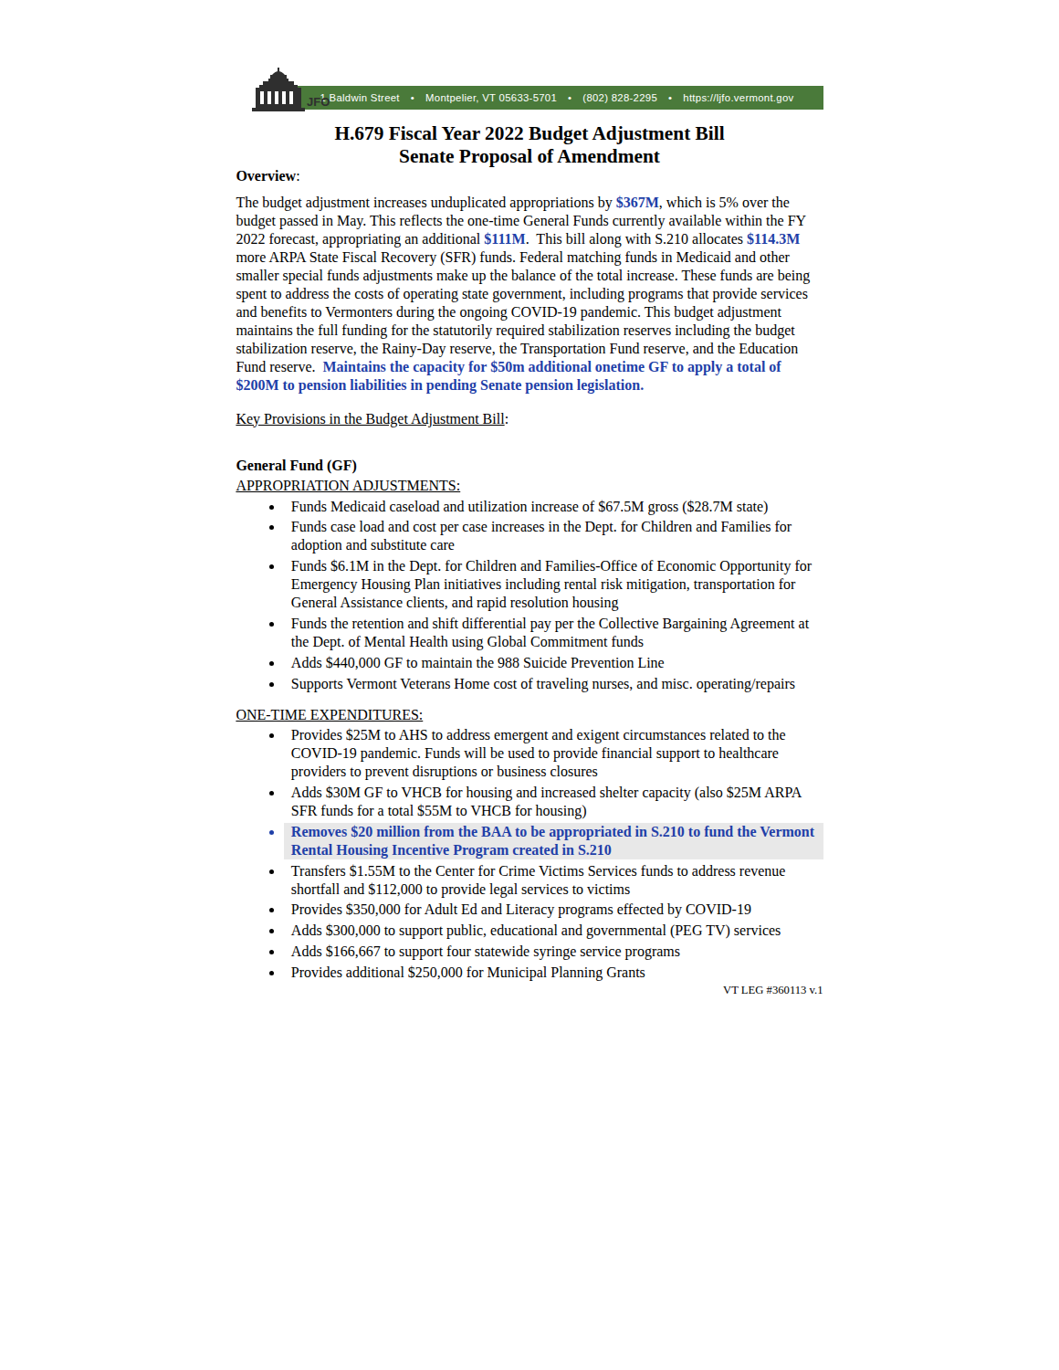1 Baldwin Street•Montpelier, VT 05633-5701•(802) 828-2295•https://ljfo.vermont.gov
JFO
H.679 Fiscal Year 2022 Budget Adjustment Bill Senate Proposal of Amendment
Overview:
The budget adjustment increases unduplicated appropriations by $367M, which is 5% over the budget passed in May. This reflects the one-time General Funds currently available within the FY 2022 forecast, appropriating an additional $111M. This bill along with S.210 allocates $114.3M more ARPA State Fiscal Recovery (SFR) funds. Federal matching funds in Medicaid and other smaller special funds adjustments make up the balance of the total increase. These funds are being spent to address the costs of operating state government, including programs that provide services and benefits to Vermonters during the ongoing COVID-19 pandemic. This budget adjustment maintains the full funding for the statutorily required stabilization reserves including the budget stabilization reserve, the Rainy-Day reserve, the Transportation Fund reserve, and the Education Fund reserve. Maintains the capacity for $50m additional onetime GF to apply a total of $200M to pension liabilities in pending Senate pension legislation.
Key Provisions in the Budget Adjustment Bill:
General Fund (GF)
APPROPRIATION ADJUSTMENTS:
Funds Medicaid caseload and utilization increase of $67.5M gross ($28.7M state)
Funds case load and cost per case increases in the Dept. for Children and Families for adoption and substitute care
Funds $6.1M in the Dept. for Children and Families-Office of Economic Opportunity for Emergency Housing Plan initiatives including rental risk mitigation, transportation for General Assistance clients, and rapid resolution housing
Funds the retention and shift differential pay per the Collective Bargaining Agreement at the Dept. of Mental Health using Global Commitment funds
Adds $440,000 GF to maintain the 988 Suicide Prevention Line
Supports Vermont Veterans Home cost of traveling nurses, and misc. operating/repairs
ONE-TIME EXPENDITURES:
Provides $25M to AHS to address emergent and exigent circumstances related to the COVID-19 pandemic. Funds will be used to provide financial support to healthcare providers to prevent disruptions or business closures
Adds $30M GF to VHCB for housing and increased shelter capacity (also $25M ARPA SFR funds for a total $55M to VHCB for housing)
Removes $20 million from the BAA to be appropriated in S.210 to fund the Vermont Rental Housing Incentive Program created in S.210
Transfers $1.55M to the Center for Crime Victims Services funds to address revenue shortfall and $112,000 to provide legal services to victims
Provides $350,000 for Adult Ed and Literacy programs effected by COVID-19
Adds $300,000 to support public, educational and governmental (PEG TV) services
Adds $166,667 to support four statewide syringe service programs
Provides additional $250,000 for Municipal Planning Grants
VT LEG #360113 v.1